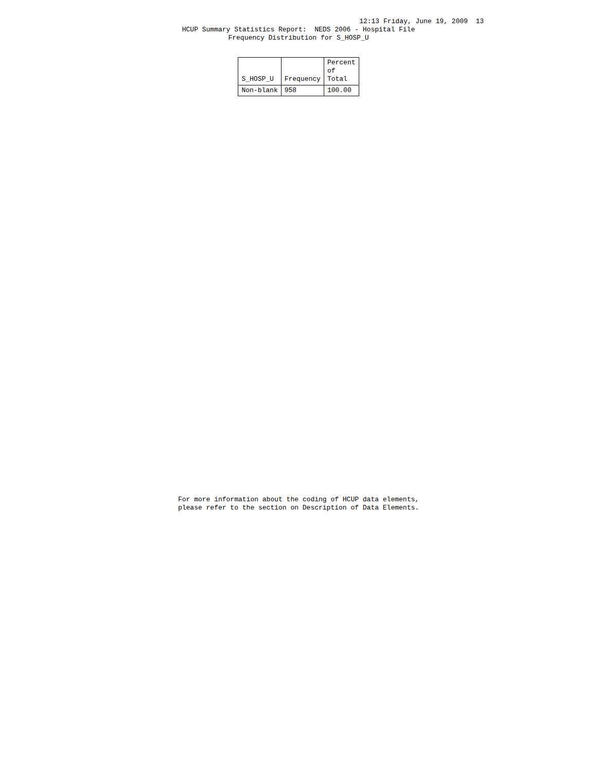12:13 Friday, June 19, 2009 13
HCUP Summary Statistics Report: NEDS 2006 - Hospital File Frequency Distribution for S_HOSP_U
| S_HOSP_U | Frequency | Percent of Total |
| --- | --- | --- |
| Non-blank | 958 | 100.00 |
For more information about the coding of HCUP data elements, please refer to the section on Description of Data Elements.